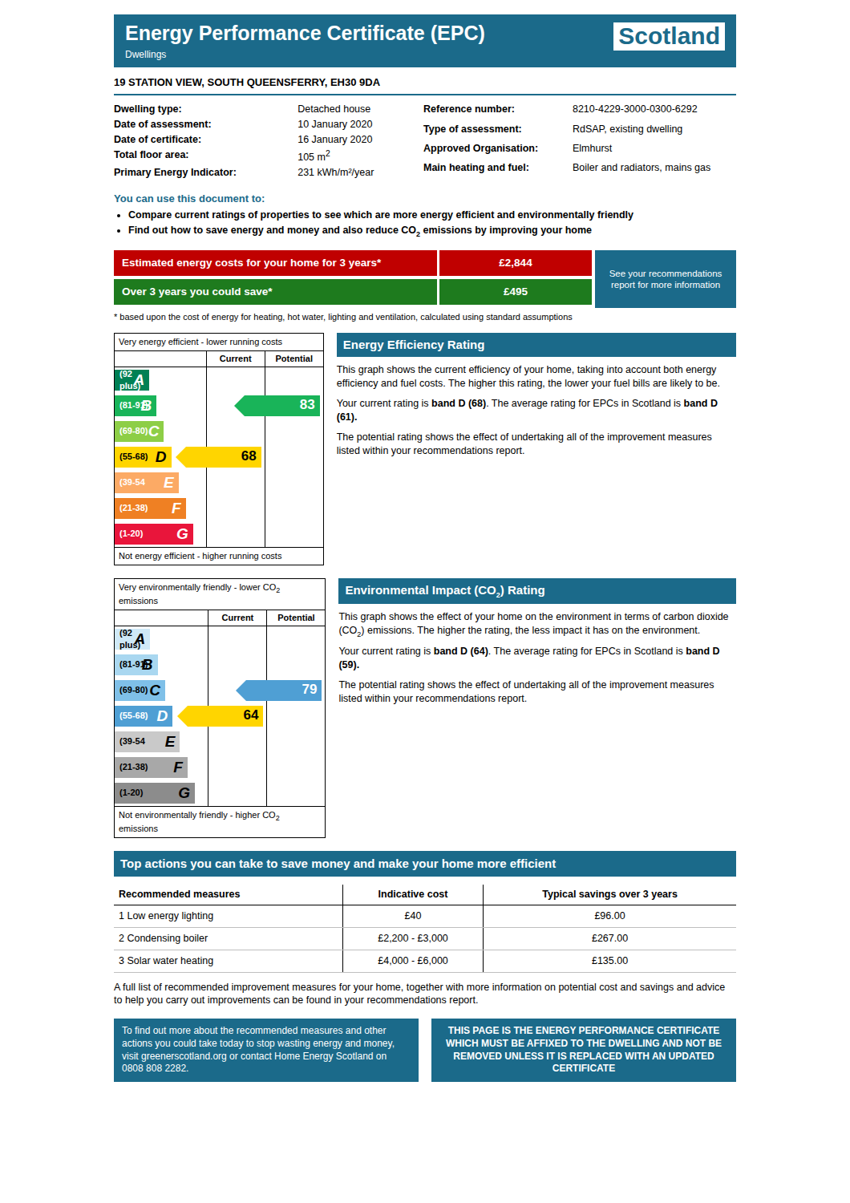Energy Performance Certificate (EPC)
Dwellings
Scotland
19 STATION VIEW, SOUTH QUEENSFERRY, EH30 9DA
| Dwelling type: | Detached house |
| Date of assessment: | 10 January 2020 |
| Date of certificate: | 16 January 2020 |
| Total floor area: | 105 m 2 |
| Primary Energy Indicator: | 231 kWh/m²/year |
| Reference number: | 8210-4229-3000-0300-6292 |
| Type of assessment: | RdSAP, existing dwelling |
| Approved Organisation: | Elmhurst |
| Main heating and fuel: | Boiler and radiators, mains gas |
You can use this document to:
Compare current ratings of properties to see which are more energy efficient and environmentally friendly
Find out how to save energy and money and also reduce CO2 emissions by improving your home
Estimated energy costs for your home for 3 years*
£2,844
Over 3 years you could save*
£495
See your recommendations report for more information
* based upon the cost of energy for heating, hot water, lighting and ventilation, calculated using standard assumptions
Very energy efficient - lower running costs
Current
Potential
(92 plus) A
(81-91) B
83
(69-80) C
(55-68) D
68
(39-54 E
(21-38) F
(1-20) G
Not energy efficient - higher running costs
Energy Efficiency Rating
This graph shows the current efficiency of your home, taking into account both energy efficiency and fuel costs. The higher this rating, the lower your fuel bills are likely to be.
Your current rating is band D (68). The average rating for EPCs in Scotland is band D (61).
The potential rating shows the effect of undertaking all of the improvement measures listed within your recommendations report.
Very environmentally friendly - lower CO2 emissions
Current
Potential
(92 plus) A
(81-91) B
(69-80) C
79
(55-68) D
64
(39-54 E
(21-38) F
(1-20) G
Not environmentally friendly - higher CO2 emissions
Environmental Impact (CO2) Rating
This graph shows the effect of your home on the environment in terms of carbon dioxide (CO2) emissions. The higher the rating, the less impact it has on the environment.
Your current rating is band D (64). The average rating for EPCs in Scotland is band D (59).
The potential rating shows the effect of undertaking all of the improvement measures listed within your recommendations report.
Top actions you can take to save money and make your home more efficient
| Recommended measures | Indicative cost | Typical savings over 3 years |
| --- | --- | --- |
| 1 Low energy lighting | £40 | £96.00 |
| 2 Condensing boiler | £2,200 - £3,000 | £267.00 |
| 3 Solar water heating | £4,000 - £6,000 | £135.00 |
A full list of recommended improvement measures for your home, together with more information on potential cost and savings and advice to help you carry out improvements can be found in your recommendations report.
To find out more about the recommended measures and other actions you could take today to stop wasting energy and money, visit greenerscotland.org or contact Home Energy Scotland on 0808 808 2282.
THIS PAGE IS THE ENERGY PERFORMANCE CERTIFICATE WHICH MUST BE AFFIXED TO THE DWELLING AND NOT BE REMOVED UNLESS IT IS REPLACED WITH AN UPDATED CERTIFICATE